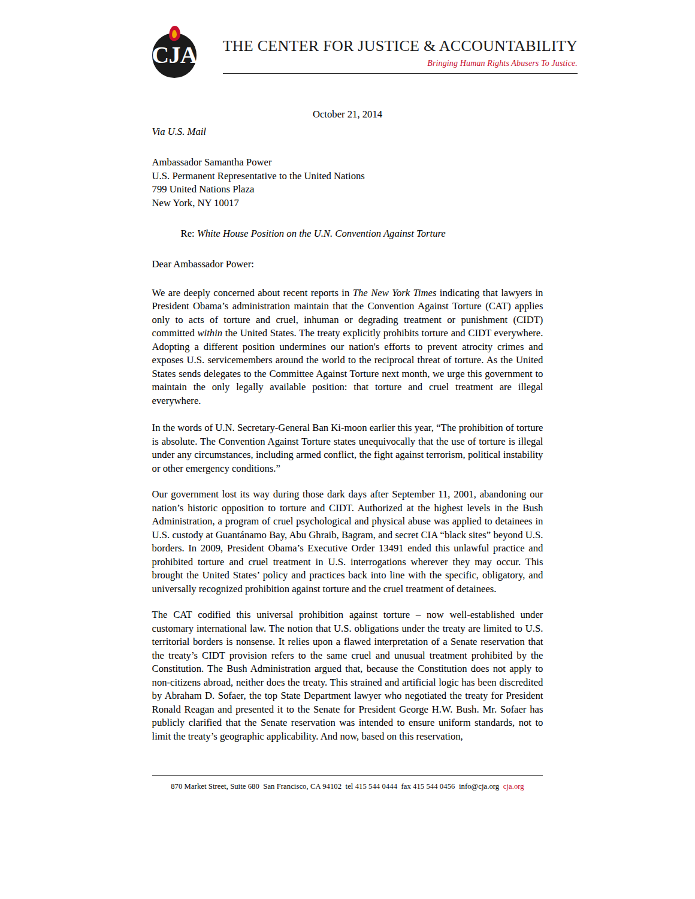CJA
THE CENTER FOR JUSTICE & ACCOUNTABILITY
Bringing Human Rights Abusers To Justice.
October 21, 2014
Via U.S. Mail
Ambassador Samantha Power
U.S. Permanent Representative to the United Nations
799 United Nations Plaza
New York, NY 10017
Re: White House Position on the U.N. Convention Against Torture
Dear Ambassador Power:
We are deeply concerned about recent reports in The New York Times indicating that lawyers in President Obama’s administration maintain that the Convention Against Torture (CAT) applies only to acts of torture and cruel, inhuman or degrading treatment or punishment (CIDT) committed within the United States. The treaty explicitly prohibits torture and CIDT everywhere. Adopting a different position undermines our nation's efforts to prevent atrocity crimes and exposes U.S. servicemembers around the world to the reciprocal threat of torture. As the United States sends delegates to the Committee Against Torture next month, we urge this government to maintain the only legally available position: that torture and cruel treatment are illegal everywhere.
In the words of U.N. Secretary-General Ban Ki-moon earlier this year, “The prohibition of torture is absolute. The Convention Against Torture states unequivocally that the use of torture is illegal under any circumstances, including armed conflict, the fight against terrorism, political instability or other emergency conditions.”
Our government lost its way during those dark days after September 11, 2001, abandoning our nation’s historic opposition to torture and CIDT. Authorized at the highest levels in the Bush Administration, a program of cruel psychological and physical abuse was applied to detainees in U.S. custody at Guantánamo Bay, Abu Ghraib, Bagram, and secret CIA “black sites” beyond U.S. borders. In 2009, President Obama’s Executive Order 13491 ended this unlawful practice and prohibited torture and cruel treatment in U.S. interrogations wherever they may occur. This brought the United States’ policy and practices back into line with the specific, obligatory, and universally recognized prohibition against torture and the cruel treatment of detainees.
The CAT codified this universal prohibition against torture – now well-established under customary international law. The notion that U.S. obligations under the treaty are limited to U.S. territorial borders is nonsense. It relies upon a flawed interpretation of a Senate reservation that the treaty’s CIDT provision refers to the same cruel and unusual treatment prohibited by the Constitution. The Bush Administration argued that, because the Constitution does not apply to non-citizens abroad, neither does the treaty. This strained and artificial logic has been discredited by Abraham D. Sofaer, the top State Department lawyer who negotiated the treaty for President Ronald Reagan and presented it to the Senate for President George H.W. Bush. Mr. Sofaer has publicly clarified that the Senate reservation was intended to ensure uniform standards, not to limit the treaty’s geographic applicability. And now, based on this reservation,
870 Market Street, Suite 680 San Francisco, CA 94102 tel 415 544 0444 fax 415 544 0456 info@cja.org cja.org